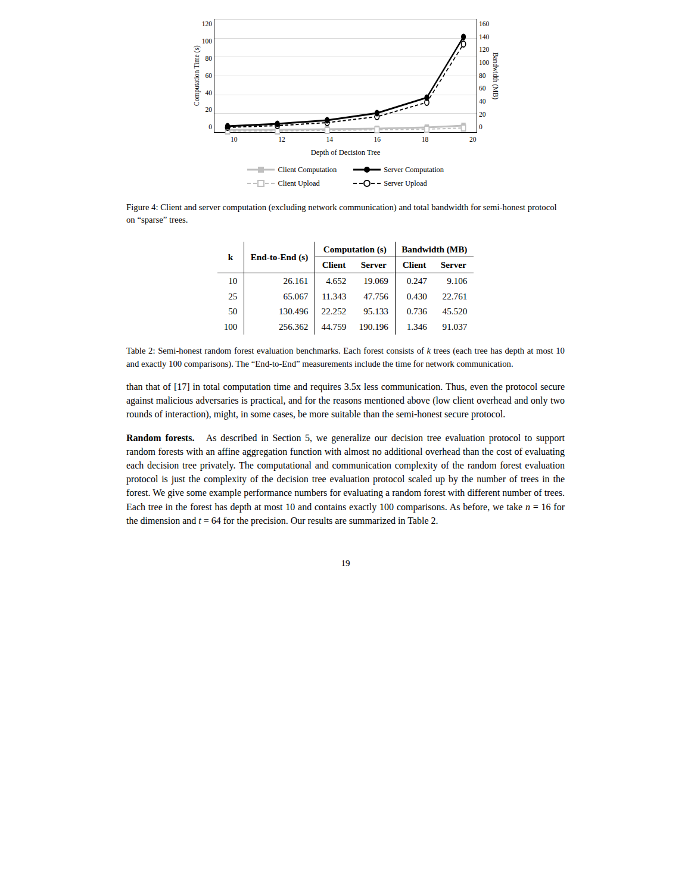Computation Time (s)
120 100 80 60 40 20 0
160 140 120 100 80 60 40 20 0
Bandwidth (MB)
10 12 14 16 18 20
Depth of Decision Tree
Client Computation
Server Computation
Client Upload
Server Upload
Figure 4: Client and server computation (excluding network communication) and total bandwidth for semi-honest protocol on “sparse” trees.
| k | End-to-End (s) | Computation (s) | Bandwidth (MB) |
| --- | --- | --- | --- |
| Client | Server | Client | Server |
| 10 | 26.161 | 4.652 | 19.069 | 0.247 | 9.106 |
| 25 | 65.067 | 11.343 | 47.756 | 0.430 | 22.761 |
| 50 | 130.496 | 22.252 | 95.133 | 0.736 | 45.520 |
| 100 | 256.362 | 44.759 | 190.196 | 1.346 | 91.037 |
Table 2: Semi-honest random forest evaluation benchmarks. Each forest consists of k trees (each tree has depth at most 10 and exactly 100 comparisons). The “End-to-End” measurements include the time for network communication.
than that of [17] in total computation time and requires 3.5x less communication. Thus, even the protocol secure against malicious adversaries is practical, and for the reasons mentioned above (low client overhead and only two rounds of interaction), might, in some cases, be more suitable than the semi-honest secure protocol.
Random forests. As described in Section 5, we generalize our decision tree evaluation protocol to support random forests with an affine aggregation function with almost no additional overhead than the cost of evaluating each decision tree privately. The computational and communication complexity of the random forest evaluation protocol is just the complexity of the decision tree evaluation protocol scaled up by the number of trees in the forest. We give some example performance numbers for evaluating a random forest with different number of trees. Each tree in the forest has depth at most 10 and contains exactly 100 comparisons. As before, we take n = 16 for the dimension and t = 64 for the precision. Our results are summarized in Table 2.
19